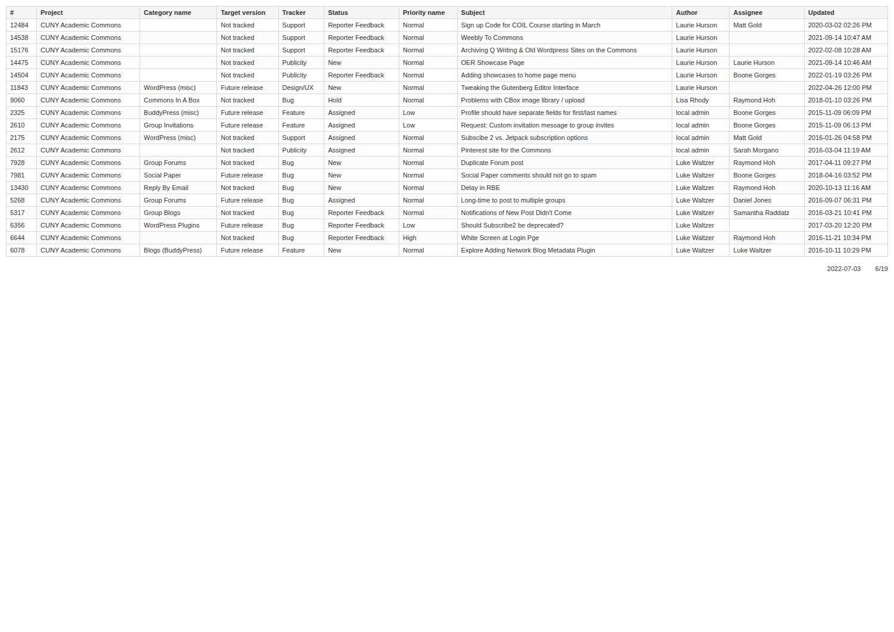| # | Project | Category name | Target version | Tracker | Status | Priority name | Subject | Author | Assignee | Updated |
| --- | --- | --- | --- | --- | --- | --- | --- | --- | --- | --- |
| 12484 | CUNY Academic Commons | | Not tracked | Support | Reporter Feedback | Normal | Sign up Code for COIL Course starting in March | Laurie Hurson | Matt Gold | 2020-03-02 02:26 PM |
| 14538 | CUNY Academic Commons | | Not tracked | Support | Reporter Feedback | Normal | Weebly To Commons | Laurie Hurson | | 2021-09-14 10:47 AM |
| 15176 | CUNY Academic Commons | | Not tracked | Support | Reporter Feedback | Normal | Archiving Q Writing & Old Wordpress Sites on the Commons | Laurie Hurson | | 2022-02-08 10:28 AM |
| 14475 | CUNY Academic Commons | | Not tracked | Publicity | New | Normal | OER Showcase Page | Laurie Hurson | Laurie Hurson | 2021-09-14 10:46 AM |
| 14504 | CUNY Academic Commons | | Not tracked | Publicity | Reporter Feedback | Normal | Adding showcases to home page menu | Laurie Hurson | Boone Gorges | 2022-01-19 03:26 PM |
| 11843 | CUNY Academic Commons | WordPress (misc) | Future release | Design/UX | New | Normal | Tweaking the Gutenberg Editor Interface | Laurie Hurson | | 2022-04-26 12:00 PM |
| 9060 | CUNY Academic Commons | Commons In A Box | Not tracked | Bug | Hold | Normal | Problems with CBox image library / upload | Lisa Rhody | Raymond Hoh | 2018-01-10 03:26 PM |
| 2325 | CUNY Academic Commons | BuddyPress (misc) | Future release | Feature | Assigned | Low | Profile should have separate fields for first/last names | local admin | Boone Gorges | 2015-11-09 06:09 PM |
| 2610 | CUNY Academic Commons | Group Invitations | Future release | Feature | Assigned | Low | Request: Custom invitation message to group invites | local admin | Boone Gorges | 2015-11-09 06:13 PM |
| 2175 | CUNY Academic Commons | WordPress (misc) | Not tracked | Support | Assigned | Normal | Subscibe 2 vs. Jetpack subscription options | local admin | Matt Gold | 2016-01-26 04:58 PM |
| 2612 | CUNY Academic Commons | | Not tracked | Publicity | Assigned | Normal | Pinterest site for the Commons | local admin | Sarah Morgano | 2016-03-04 11:19 AM |
| 7928 | CUNY Academic Commons | Group Forums | Not tracked | Bug | New | Normal | Duplicate Forum post | Luke Waltzer | Raymond Hoh | 2017-04-11 09:27 PM |
| 7981 | CUNY Academic Commons | Social Paper | Future release | Bug | New | Normal | Social Paper comments should not go to spam | Luke Waltzer | Boone Gorges | 2018-04-16 03:52 PM |
| 13430 | CUNY Academic Commons | Reply By Email | Not tracked | Bug | New | Normal | Delay in RBE | Luke Waltzer | Raymond Hoh | 2020-10-13 11:16 AM |
| 5268 | CUNY Academic Commons | Group Forums | Future release | Bug | Assigned | Normal | Long-time to post to multiple groups | Luke Waltzer | Daniel Jones | 2016-09-07 06:31 PM |
| 5317 | CUNY Academic Commons | Group Blogs | Not tracked | Bug | Reporter Feedback | Normal | Notifications of New Post Didn't Come | Luke Waltzer | Samantha Raddatz | 2016-03-21 10:41 PM |
| 6356 | CUNY Academic Commons | WordPress Plugins | Future release | Bug | Reporter Feedback | Low | Should Subscribe2 be deprecated? | Luke Waltzer | | 2017-03-20 12:20 PM |
| 6644 | CUNY Academic Commons | | Not tracked | Bug | Reporter Feedback | High | White Screen at Login Pge | Luke Waltzer | Raymond Hoh | 2016-11-21 10:34 PM |
| 6078 | CUNY Academic Commons | Blogs (BuddyPress) | Future release | Feature | New | Normal | Explore Adding Network Blog Metadata Plugin | Luke Waltzer | Luke Waltzer | 2016-10-11 10:29 PM |
2022-07-03 6/19